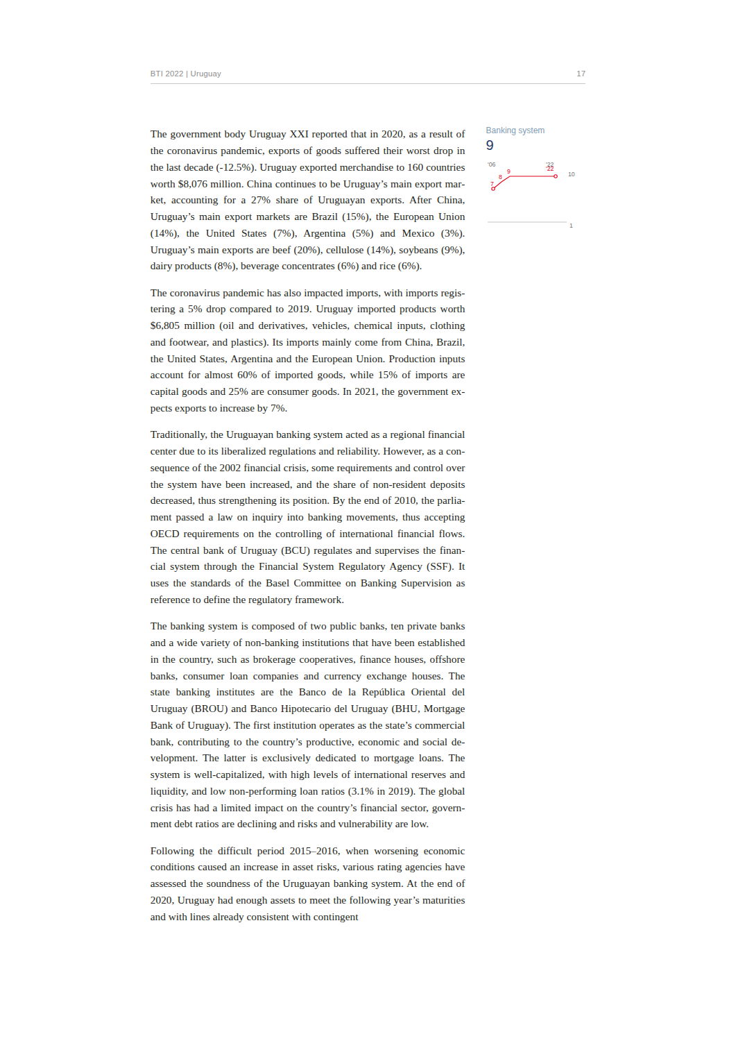BTI 2022 | Uruguay 17
The government body Uruguay XXI reported that in 2020, as a result of the coronavirus pandemic, exports of goods suffered their worst drop in the last decade (-12.5%). Uruguay exported merchandise to 160 countries worth $8,076 million. China continues to be Uruguay’s main export market, accounting for a 27% share of Uruguayan exports. After China, Uruguay’s main export markets are Brazil (15%), the European Union (14%), the United States (7%), Argentina (5%) and Mexico (3%). Uruguay’s main exports are beef (20%), cellulose (14%), soybeans (9%), dairy products (8%), beverage concentrates (6%) and rice (6%).
The coronavirus pandemic has also impacted imports, with imports registering a 5% drop compared to 2019. Uruguay imported products worth $6,805 million (oil and derivatives, vehicles, chemical inputs, clothing and footwear, and plastics). Its imports mainly come from China, Brazil, the United States, Argentina and the European Union. Production inputs account for almost 60% of imported goods, while 15% of imports are capital goods and 25% are consumer goods. In 2021, the government expects exports to increase by 7%.
Traditionally, the Uruguayan banking system acted as a regional financial center due to its liberalized regulations and reliability. However, as a consequence of the 2002 financial crisis, some requirements and control over the system have been increased, and the share of non-resident deposits decreased, thus strengthening its position. By the end of 2010, the parliament passed a law on inquiry into banking movements, thus accepting OECD requirements on the controlling of international financial flows. The central bank of Uruguay (BCU) regulates and supervises the financial system through the Financial System Regulatory Agency (SSF). It uses the standards of the Basel Committee on Banking Supervision as reference to define the regulatory framework.
The banking system is composed of two public banks, ten private banks and a wide variety of non-banking institutions that have been established in the country, such as brokerage cooperatives, finance houses, offshore banks, consumer loan companies and currency exchange houses. The state banking institutes are the Banco de la República Oriental del Uruguay (BROU) and Banco Hipotecario del Uruguay (BHU, Mortgage Bank of Uruguay). The first institution operates as the state’s commercial bank, contributing to the country’s productive, economic and social development. The latter is exclusively dedicated to mortgage loans. The system is well-capitalized, with high levels of international reserves and liquidity, and low non-performing loan ratios (3.1% in 2019). The global crisis has had a limited impact on the country’s financial sector, government debt ratios are declining and risks and vulnerability are low.
Following the difficult period 2015–2016, when worsening economic conditions caused an increase in asset risks, various rating agencies have assessed the soundness of the Uruguayan banking system. At the end of 2020, Uruguay had enough assets to meet the following year’s maturities and with lines already consistent with contingent
Banking system
9
10 1 '06 '22 7 8 9 '22